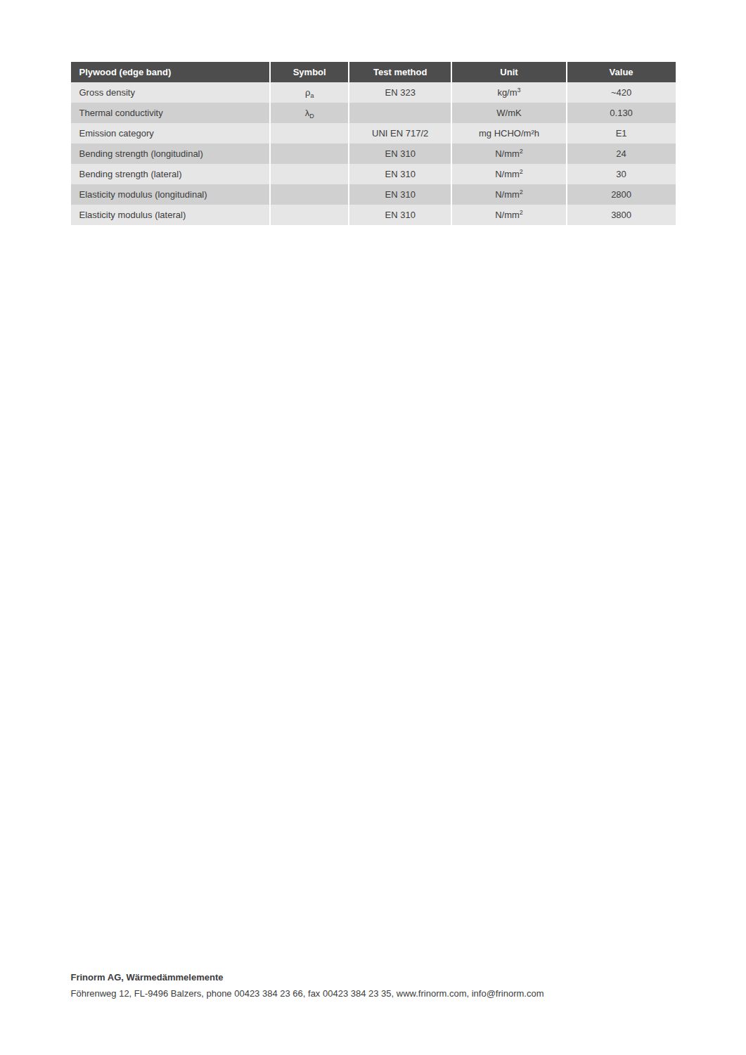| Plywood (edge band) | Symbol | Test method | Unit | Value |
| --- | --- | --- | --- | --- |
| Gross density | ρ a | EN 323 | kg/m 3 | ~420 |
| Thermal conductivity | λ D | | W/mK | 0.130 |
| Emission category | | UNI EN 717/2 | mg HCHO/m²h | E1 |
| Bending strength (longitudinal) | | EN 310 | N/mm 2 | 24 |
| Bending strength (lateral) | | EN 310 | N/mm 2 | 30 |
| Elasticity modulus (longitudinal) | | EN 310 | N/mm 2 | 2800 |
| Elasticity modulus (lateral) | | EN 310 | N/mm 2 | 3800 |
Frinorm AG, Wärmedämmelemente
Föhrenweg 12, FL-9496 Balzers, phone 00423 384 23 66, fax 00423 384 23 35, www.frinorm.com, info@frinorm.com